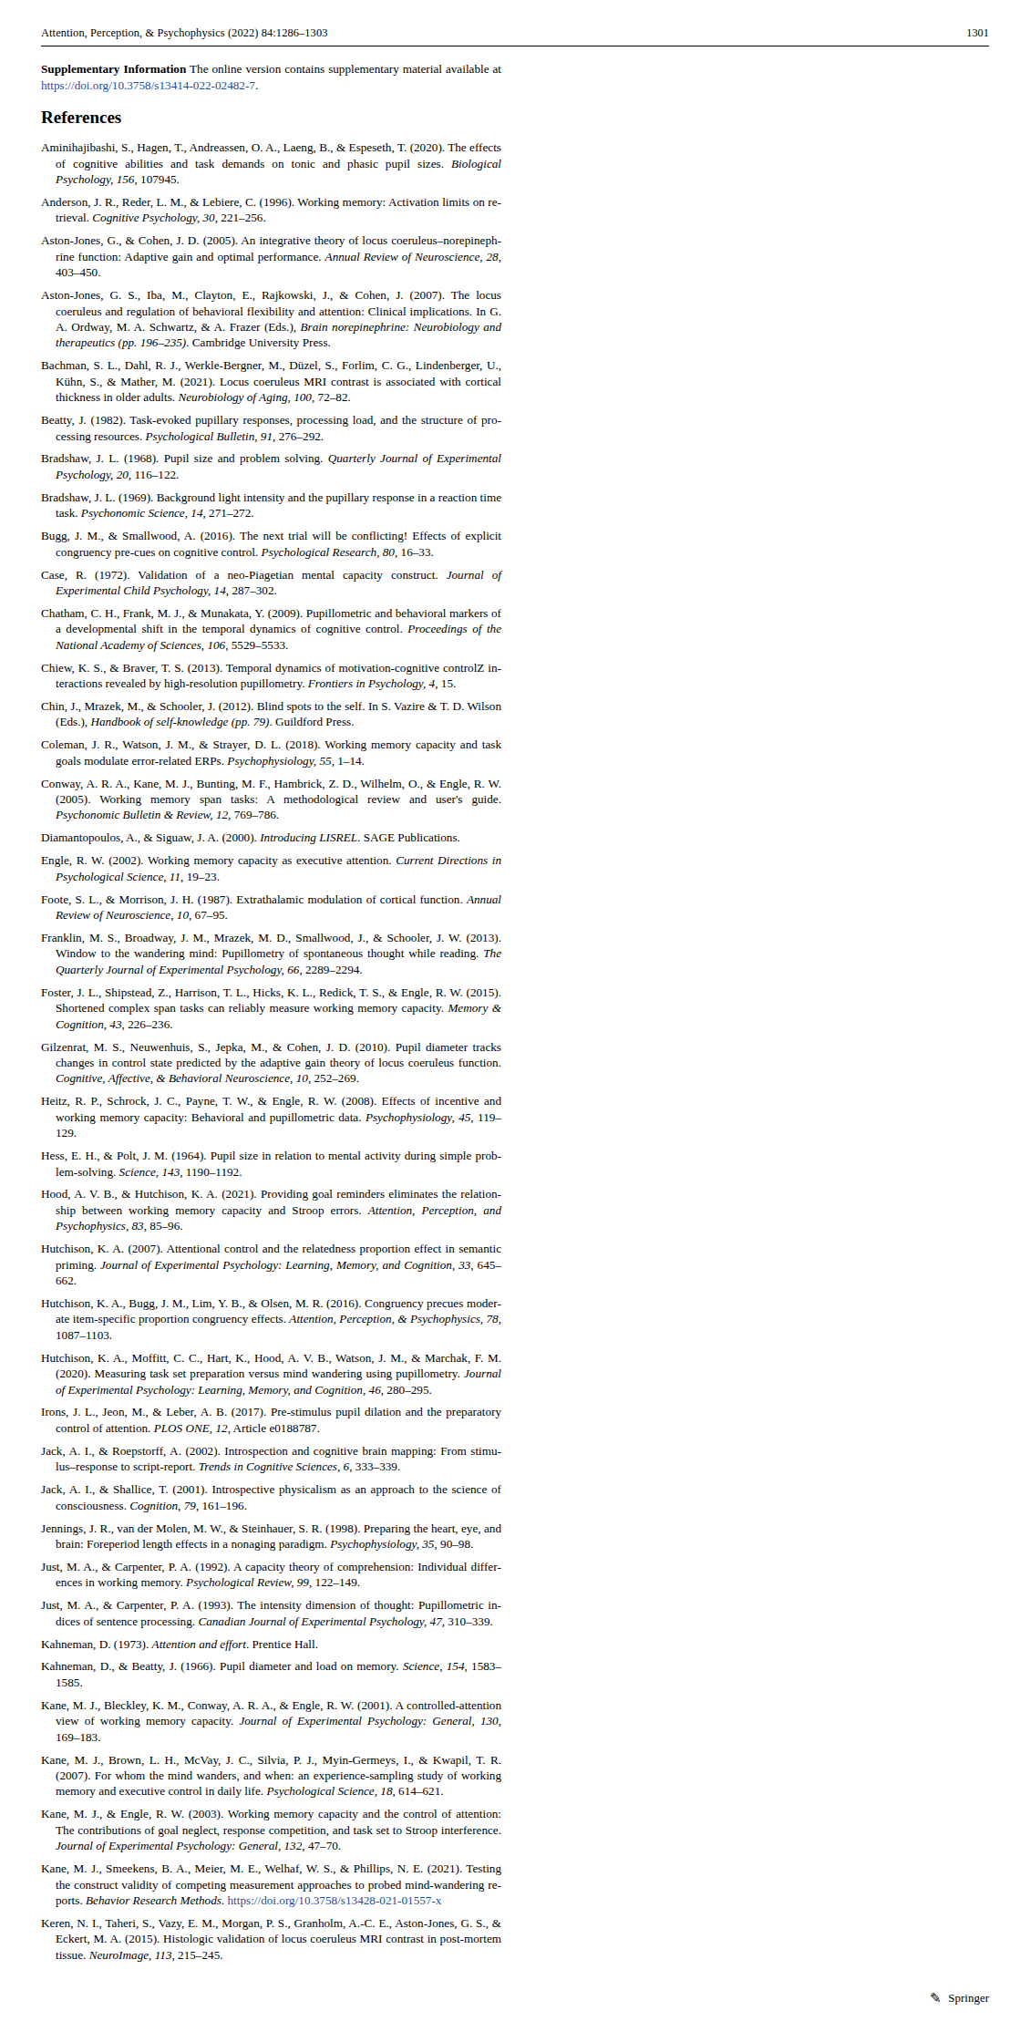Attention, Perception, & Psychophysics (2022) 84:1286–1303 1301
Supplementary Information The online version contains supplementary material available at https://doi.org/10.3758/s13414-022-02482-7.
References
Aminihajibashi, S., Hagen, T., Andreassen, O. A., Laeng, B., & Espeseth, T. (2020). The effects of cognitive abilities and task demands on tonic and phasic pupil sizes. Biological Psychology, 156, 107945.
Anderson, J. R., Reder, L. M., & Lebiere, C. (1996). Working memory: Activation limits on retrieval. Cognitive Psychology, 30, 221–256.
Aston-Jones, G., & Cohen, J. D. (2005). An integrative theory of locus coeruleus–norepinephrine function: Adaptive gain and optimal performance. Annual Review of Neuroscience, 28, 403–450.
Aston-Jones, G. S., Iba, M., Clayton, E., Rajkowski, J., & Cohen, J. (2007). The locus coeruleus and regulation of behavioral flexibility and attention: Clinical implications. In G. A. Ordway, M. A. Schwartz, & A. Frazer (Eds.), Brain norepinephrine: Neurobiology and therapeutics (pp. 196–235). Cambridge University Press.
Bachman, S. L., Dahl, R. J., Werkle-Bergner, M., Düzel, S., Forlim, C. G., Lindenberger, U., Kühn, S., & Mather, M. (2021). Locus coeruleus MRI contrast is associated with cortical thickness in older adults. Neurobiology of Aging, 100, 72–82.
Beatty, J. (1982). Task-evoked pupillary responses, processing load, and the structure of processing resources. Psychological Bulletin, 91, 276–292.
Bradshaw, J. L. (1968). Pupil size and problem solving. Quarterly Journal of Experimental Psychology, 20, 116–122.
Bradshaw, J. L. (1969). Background light intensity and the pupillary response in a reaction time task. Psychonomic Science, 14, 271–272.
Bugg, J. M., & Smallwood, A. (2016). The next trial will be conflicting! Effects of explicit congruency pre-cues on cognitive control. Psychological Research, 80, 16–33.
Case, R. (1972). Validation of a neo-Piagetian mental capacity construct. Journal of Experimental Child Psychology, 14, 287–302.
Chatham, C. H., Frank, M. J., & Munakata, Y. (2009). Pupillometric and behavioral markers of a developmental shift in the temporal dynamics of cognitive control. Proceedings of the National Academy of Sciences, 106, 5529–5533.
Chiew, K. S., & Braver, T. S. (2013). Temporal dynamics of motivation-cognitive controlZ interactions revealed by high-resolution pupillometry. Frontiers in Psychology, 4, 15.
Chin, J., Mrazek, M., & Schooler, J. (2012). Blind spots to the self. In S. Vazire & T. D. Wilson (Eds.), Handbook of self-knowledge (pp. 79). Guildford Press.
Coleman, J. R., Watson, J. M., & Strayer, D. L. (2018). Working memory capacity and task goals modulate error-related ERPs. Psychophysiology, 55, 1–14.
Conway, A. R. A., Kane, M. J., Bunting, M. F., Hambrick, Z. D., Wilhelm, O., & Engle, R. W. (2005). Working memory span tasks: A methodological review and user's guide. Psychonomic Bulletin & Review, 12, 769–786.
Diamantopoulos, A., & Siguaw, J. A. (2000). Introducing LISREL. SAGE Publications.
Engle, R. W. (2002). Working memory capacity as executive attention. Current Directions in Psychological Science, 11, 19–23.
Foote, S. L., & Morrison, J. H. (1987). Extrathalamic modulation of cortical function. Annual Review of Neuroscience, 10, 67–95.
Franklin, M. S., Broadway, J. M., Mrazek, M. D., Smallwood, J., & Schooler, J. W. (2013). Window to the wandering mind: Pupillometry of spontaneous thought while reading. The Quarterly Journal of Experimental Psychology, 66, 2289–2294.
Foster, J. L., Shipstead, Z., Harrison, T. L., Hicks, K. L., Redick, T. S., & Engle, R. W. (2015). Shortened complex span tasks can reliably measure working memory capacity. Memory & Cognition, 43, 226–236.
Gilzenrat, M. S., Neuwenhuis, S., Jepka, M., & Cohen, J. D. (2010). Pupil diameter tracks changes in control state predicted by the adaptive gain theory of locus coeruleus function. Cognitive, Affective, & Behavioral Neuroscience, 10, 252–269.
Heitz, R. P., Schrock, J. C., Payne, T. W., & Engle, R. W. (2008). Effects of incentive and working memory capacity: Behavioral and pupillometric data. Psychophysiology, 45, 119–129.
Hess, E. H., & Polt, J. M. (1964). Pupil size in relation to mental activity during simple problem-solving. Science, 143, 1190–1192.
Hood, A. V. B., & Hutchison, K. A. (2021). Providing goal reminders eliminates the relationship between working memory capacity and Stroop errors. Attention, Perception, and Psychophysics, 83, 85–96.
Hutchison, K. A. (2007). Attentional control and the relatedness proportion effect in semantic priming. Journal of Experimental Psychology: Learning, Memory, and Cognition, 33, 645–662.
Hutchison, K. A., Bugg, J. M., Lim, Y. B., & Olsen, M. R. (2016). Congruency precues moderate item-specific proportion congruency effects. Attention, Perception, & Psychophysics, 78, 1087–1103.
Hutchison, K. A., Moffitt, C. C., Hart, K., Hood, A. V. B., Watson, J. M., & Marchak, F. M. (2020). Measuring task set preparation versus mind wandering using pupillometry. Journal of Experimental Psychology: Learning, Memory, and Cognition, 46, 280–295.
Irons, J. L., Jeon, M., & Leber, A. B. (2017). Pre-stimulus pupil dilation and the preparatory control of attention. PLOS ONE, 12, Article e0188787.
Jack, A. I., & Roepstorff, A. (2002). Introspection and cognitive brain mapping: From stimulus–response to script-report. Trends in Cognitive Sciences, 6, 333–339.
Jack, A. I., & Shallice, T. (2001). Introspective physicalism as an approach to the science of consciousness. Cognition, 79, 161–196.
Jennings, J. R., van der Molen, M. W., & Steinhauer, S. R. (1998). Preparing the heart, eye, and brain: Foreperiod length effects in a nonaging paradigm. Psychophysiology, 35, 90–98.
Just, M. A., & Carpenter, P. A. (1992). A capacity theory of comprehension: Individual differences in working memory. Psychological Review, 99, 122–149.
Just, M. A., & Carpenter, P. A. (1993). The intensity dimension of thought: Pupillometric indices of sentence processing. Canadian Journal of Experimental Psychology, 47, 310–339.
Kahneman, D. (1973). Attention and effort. Prentice Hall.
Kahneman, D., & Beatty, J. (1966). Pupil diameter and load on memory. Science, 154, 1583–1585.
Kane, M. J., Bleckley, K. M., Conway, A. R. A., & Engle, R. W. (2001). A controlled-attention view of working memory capacity. Journal of Experimental Psychology: General, 130, 169–183.
Kane, M. J., Brown, L. H., McVay, J. C., Silvia, P. J., Myin-Germeys, I., & Kwapil, T. R. (2007). For whom the mind wanders, and when: an experience-sampling study of working memory and executive control in daily life. Psychological Science, 18, 614–621.
Kane, M. J., & Engle, R. W. (2003). Working memory capacity and the control of attention: The contributions of goal neglect, response competition, and task set to Stroop interference. Journal of Experimental Psychology: General, 132, 47–70.
Kane, M. J., Smeekens, B. A., Meier, M. E., Welhaf, W. S., & Phillips, N. E. (2021). Testing the construct validity of competing measurement approaches to probed mind-wandering reports. Behavior Research Methods. https://doi.org/10.3758/s13428-021-01557-x
Keren, N. I., Taheri, S., Vazy, E. M., Morgan, P. S., Granholm, A.-C. E., Aston-Jones, G. S., & Eckert, M. A. (2015). Histologic validation of locus coeruleus MRI contrast in post-mortem tissue. NeuroImage, 113, 215–245.
✎ Springer